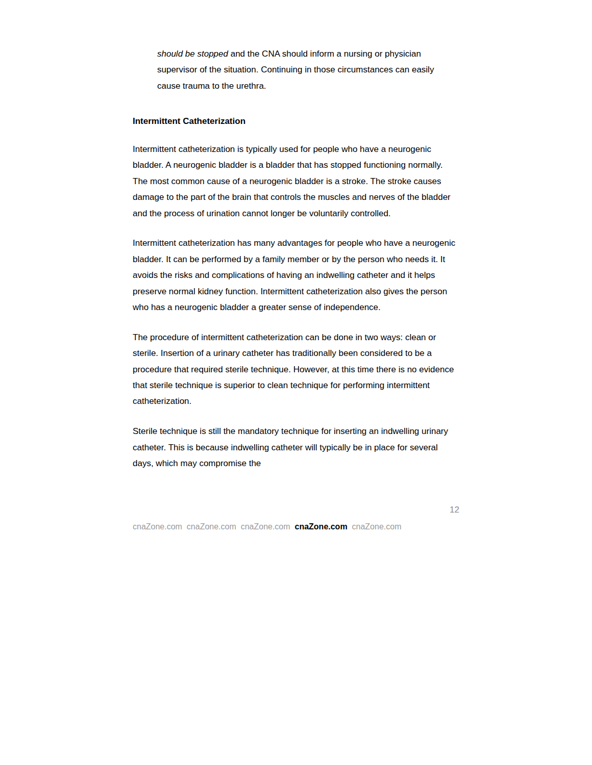should be stopped and the CNA should inform a nursing or physician supervisor of the situation. Continuing in those circumstances can easily cause trauma to the urethra.
Intermittent Catheterization
Intermittent catheterization is typically used for people who have a neurogenic bladder. A neurogenic bladder is a bladder that has stopped functioning normally. The most common cause of a neurogenic bladder is a stroke. The stroke causes damage to the part of the brain that controls the muscles and nerves of the bladder and the process of urination cannot longer be voluntarily controlled.
Intermittent catheterization has many advantages for people who have a neurogenic bladder. It can be performed by a family member or by the person who needs it. It avoids the risks and complications of having an indwelling catheter and it helps preserve normal kidney function. Intermittent catheterization also gives the person who has a neurogenic bladder a greater sense of independence.
The procedure of intermittent catheterization can be done in two ways: clean or sterile. Insertion of a urinary catheter has traditionally been considered to be a procedure that required sterile technique. However, at this time there is no evidence that sterile technique is superior to clean technique for performing intermittent catheterization.
Sterile technique is still the mandatory technique for inserting an indwelling urinary catheter. This is because indwelling catheter will typically be in place for several days, which may compromise the
12
cnaZone.com cnaZone.com cnaZone.com cnaZone.com cnaZone.com